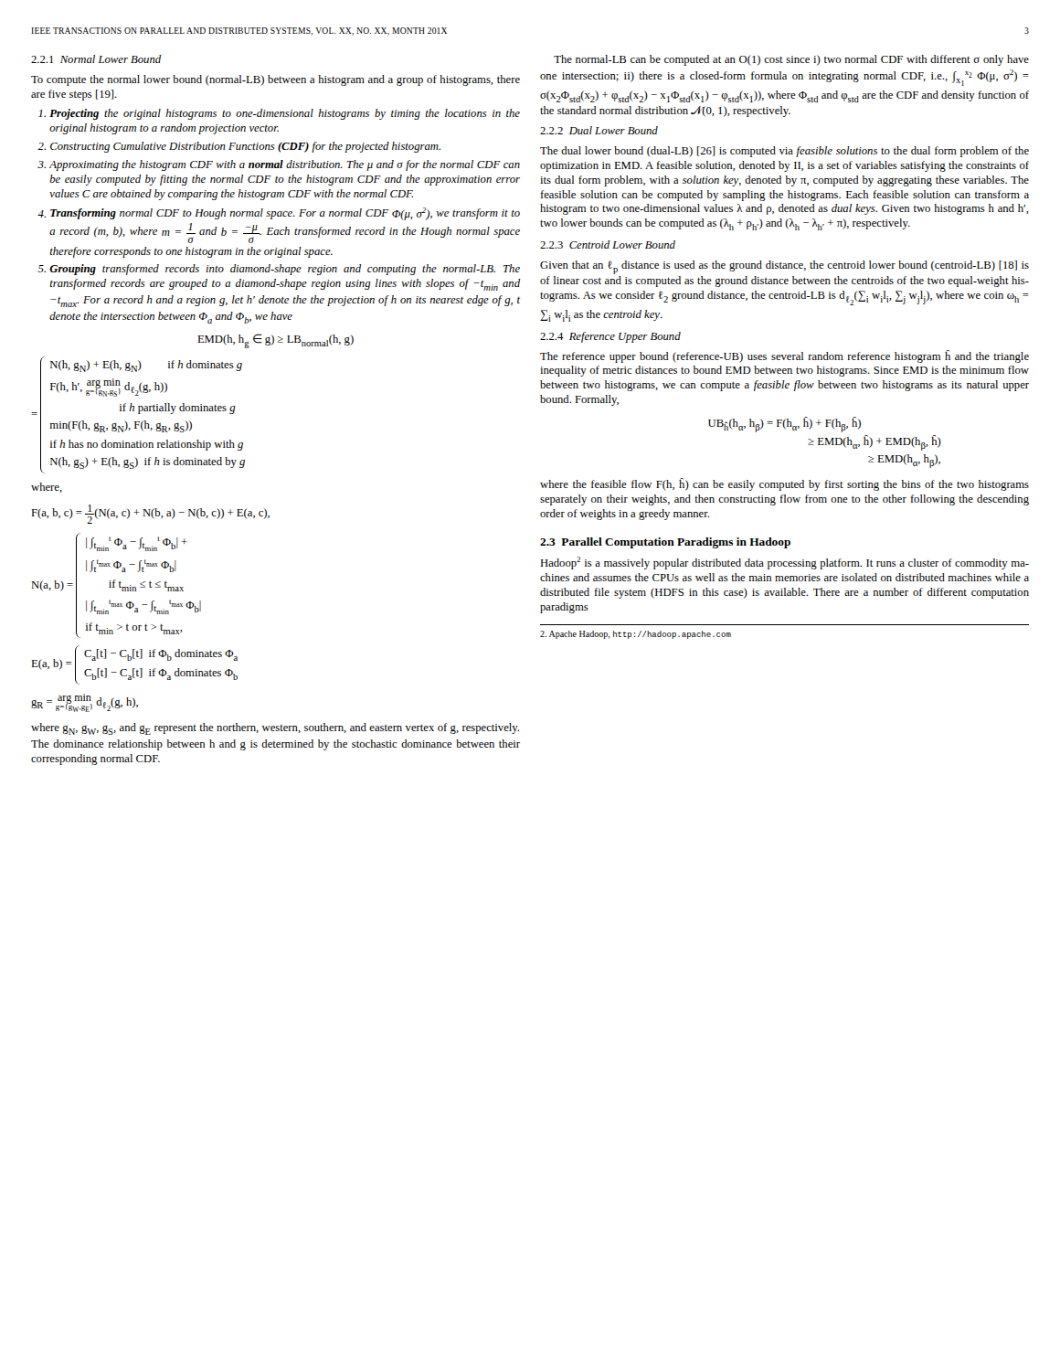IEEE TRANSACTIONS ON PARALLEL AND DISTRIBUTED SYSTEMS, VOL. XX, NO. XX, MONTH 201X
3
2.2.1 Normal Lower Bound
To compute the normal lower bound (normal-LB) between a histogram and a group of histograms, there are five steps [19].
Projecting the original histograms to one-dimensional histograms by timing the locations in the original histogram to a random projection vector.
Constructing Cumulative Distribution Functions (CDF) for the projected histogram.
Approximating the histogram CDF with a normal distribution. The μ and σ for the normal CDF can be easily computed by fitting the normal CDF to the histogram CDF and the approximation error values C are obtained by comparing the histogram CDF with the normal CDF.
Transforming normal CDF to Hough normal space. For a normal CDF Φ(μ, σ2), we transform it to a record (m, b), where m = 1 σ and b = −μ σ. Each transformed record in the Hough normal space therefore corresponds to one histogram in the original space.
Grouping transformed records into diamond-shape region and computing the normal-LB. The transformed records are grouped to a diamond-shape region using lines with slopes of −tmin and −tmax. For a record h and a region g, let h′ denote the the projection of h on its nearest edge of g, t denote the intersection between Φa and Φb, we have
EMD(h, hg ∈ g) ≥ LBnormal(h, g)
= N(h, gN) + E(h, gN) if h dominates g F(h, h′, arg min g={gN,gS} dℓ2(g, h)) if h partially dominates g min(F(h, gR, gN), F(h, gR, gS)) if h has no domination relationship with g N(h, gS) + E(h, gS) if h is dominated by g
where,
F(a, b, c) = 12(N(a, c) + N(b, a) − N(b, c)) + E(a, c),
N(a, b) = | ∫tmint Φa − ∫tmint Φb| + | ∫ttmax Φa − ∫ttmax Φb| if tmin ≤ t ≤ tmax | ∫tmintmax Φa − ∫tmintmax Φb| if tmin > t or t > tmax,
E(a, b) = Ca[t] − Cb[t] if Φb dominates Φa Cb[t] − Ca[t] if Φa dominates Φb
gR = arg min g={gW,gE} dℓ2(g, h),
where gN, gW, gS, and gE represent the northern, western, southern, and eastern vertex of g, respectively. The dominance relationship between h and g is determined by the stochastic dominance between their corresponding normal CDF.
The normal-LB can be computed at an O(1) cost since i) two normal CDF with different σ only have one intersection; ii) there is a closed-form formula on integrating normal CDF, i.e., ∫x1x2 Φ(μ, σ2) = σ(x2Φstd(x2) + φstd(x2) − x1Φstd(x1) − φstd(x1)), where Φstd and φstd are the CDF and density function of the standard normal distribution 𝒩(0, 1), respectively.
2.2.2 Dual Lower Bound
The dual lower bound (dual-LB) [26] is computed via feasible solutions to the dual form problem of the optimization in EMD. A feasible solution, denoted by II, is a set of variables satisfying the constraints of its dual form problem, with a solution key, denoted by π, computed by aggregating these variables. The feasible solution can be computed by sampling the histograms. Each feasible solution can transform a histogram to two one-dimensional values λ and ρ, denoted as dual keys. Given two histograms h and h′, two lower bounds can be computed as (λh + ρh′) and (λh − λh′ + π), respectively.
2.2.3 Centroid Lower Bound
Given that an ℓp distance is used as the ground distance, the centroid lower bound (centroid-LB) [18] is of linear cost and is computed as the ground distance between the centroids of the two equal-weight histograms. As we consider ℓ2 ground distance, the centroid-LB is dℓ2(∑i wili, ∑j wjlj), where we coin ωh = ∑i wili as the centroid key.
2.2.4 Reference Upper Bound
The reference upper bound (reference-UB) uses several random reference histogram ĥ and the triangle inequality of metric distances to bound EMD between two histograms. Since EMD is the minimum flow between two histograms, we can compute a feasible flow between two histograms as its natural upper bound. Formally,
UBĥ(hα, hβ) = F(hα, ĥ) + F(hβ, ĥ) ≥ EMD(hα, ĥ) + EMD(hβ, ĥ) ≥ EMD(hα, hβ),
where the feasible flow F(h, ĥ) can be easily computed by first sorting the bins of the two histograms separately on their weights, and then constructing flow from one to the other following the descending order of weights in a greedy manner.
2.3 Parallel Computation Paradigms in Hadoop
Hadoop2 is a massively popular distributed data processing platform. It runs a cluster of commodity machines and assumes the CPUs as well as the main memories are isolated on distributed machines while a distributed file system (HDFS in this case) is available. There are a number of different computation paradigms
2. Apache Hadoop, http://hadoop.apache.com